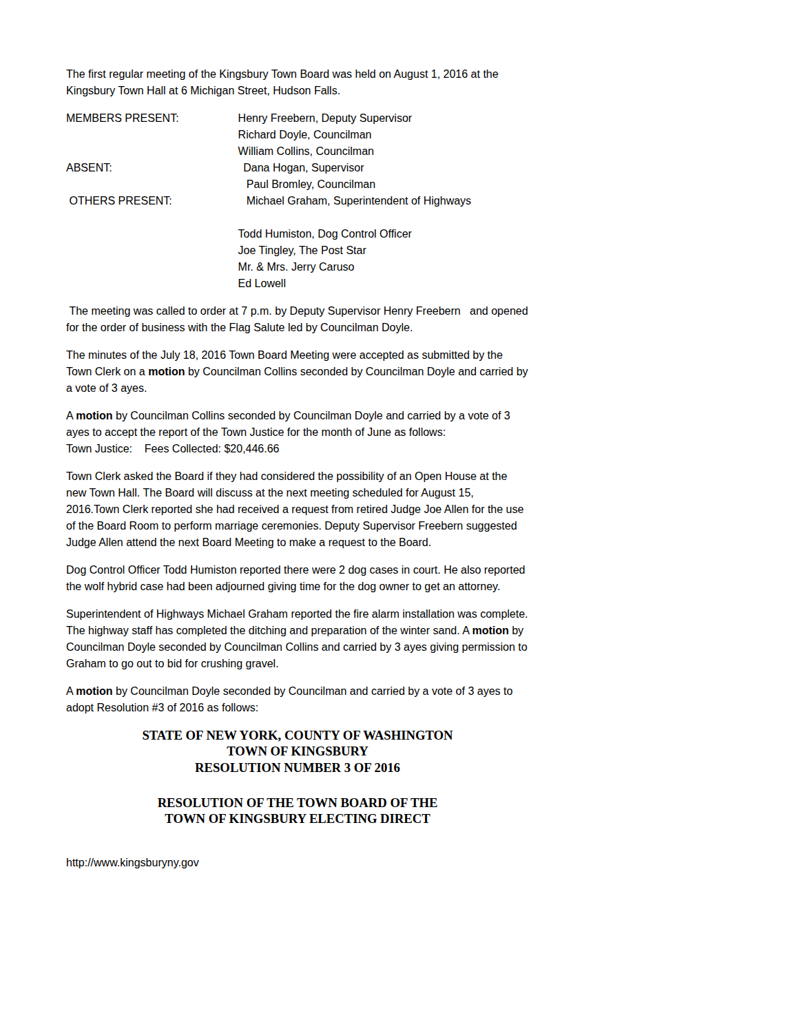The first regular meeting of the Kingsbury Town Board was held on August 1, 2016 at the Kingsbury Town Hall at 6 Michigan Street, Hudson Falls.
MEMBERS PRESENT:
Henry Freebern, Deputy Supervisor
Richard Doyle, Councilman
William Collins, Councilman
ABSENT:
Dana Hogan, Supervisor
Paul Bromley, Councilman
OTHERS PRESENT:
Michael Graham, Superintendent of Highways
Todd Humiston, Dog Control Officer
Joe Tingley, The Post Star
Mr. & Mrs. Jerry Caruso
Ed Lowell
The meeting was called to order at 7 p.m. by Deputy Supervisor Henry Freebern and opened for the order of business with the Flag Salute led by Councilman Doyle.
The minutes of the July 18, 2016 Town Board Meeting were accepted as submitted by the Town Clerk on a motion by Councilman Collins seconded by Councilman Doyle and carried by a vote of 3 ayes.
A motion by Councilman Collins seconded by Councilman Doyle and carried by a vote of 3 ayes to accept the report of the Town Justice for the month of June as follows:
Town Justice: Fees Collected: $20,446.66
Town Clerk asked the Board if they had considered the possibility of an Open House at the new Town Hall. The Board will discuss at the next meeting scheduled for August 15, 2016.Town Clerk reported she had received a request from retired Judge Joe Allen for the use of the Board Room to perform marriage ceremonies. Deputy Supervisor Freebern suggested Judge Allen attend the next Board Meeting to make a request to the Board.
Dog Control Officer Todd Humiston reported there were 2 dog cases in court. He also reported the wolf hybrid case had been adjourned giving time for the dog owner to get an attorney.
Superintendent of Highways Michael Graham reported the fire alarm installation was complete. The highway staff has completed the ditching and preparation of the winter sand. A motion by Councilman Doyle seconded by Councilman Collins and carried by 3 ayes giving permission to Graham to go out to bid for crushing gravel.
A motion by Councilman Doyle seconded by Councilman and carried by a vote of 3 ayes to adopt Resolution #3 of 2016 as follows:
STATE OF NEW YORK, COUNTY OF WASHINGTON
TOWN OF KINGSBURY
RESOLUTION NUMBER 3 OF 2016
RESOLUTION OF THE TOWN BOARD OF THE
TOWN OF KINGSBURY ELECTING DIRECT
http://www.kingsburyny.gov